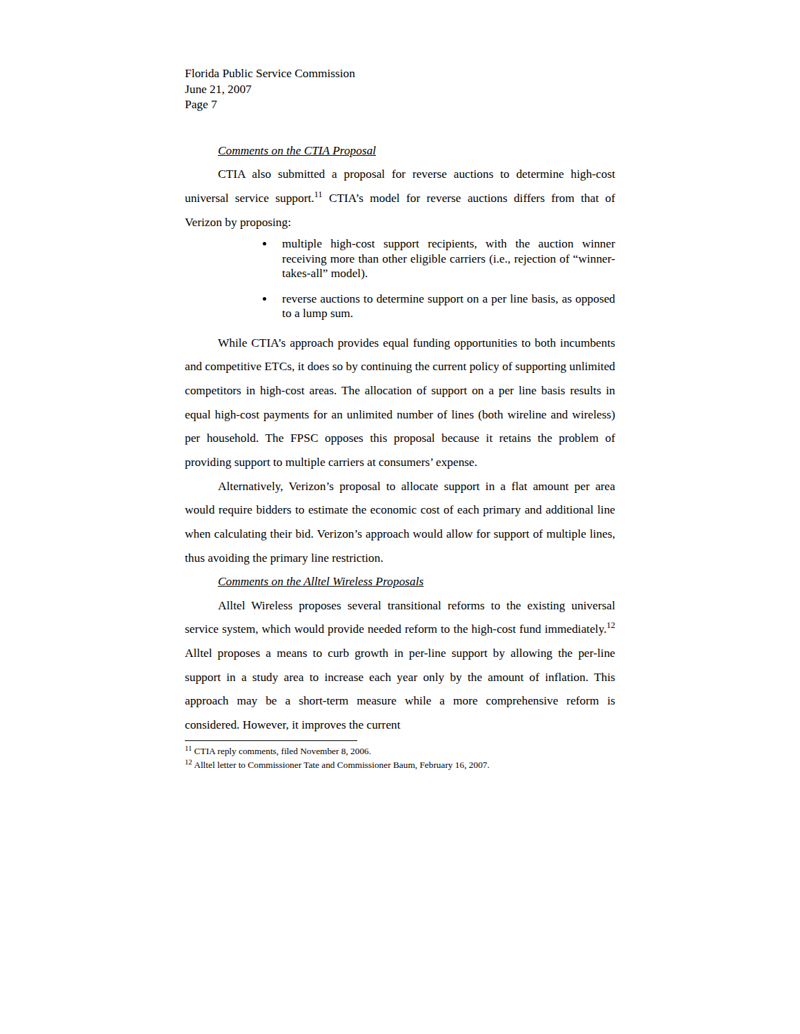Florida Public Service Commission
June 21, 2007
Page 7
Comments on the CTIA Proposal
CTIA also submitted a proposal for reverse auctions to determine high-cost universal service support.11 CTIA’s model for reverse auctions differs from that of Verizon by proposing:
multiple high-cost support recipients, with the auction winner receiving more than other eligible carriers (i.e., rejection of “winner-takes-all” model).
reverse auctions to determine support on a per line basis, as opposed to a lump sum.
While CTIA’s approach provides equal funding opportunities to both incumbents and competitive ETCs, it does so by continuing the current policy of supporting unlimited competitors in high-cost areas. The allocation of support on a per line basis results in equal high-cost payments for an unlimited number of lines (both wireline and wireless) per household. The FPSC opposes this proposal because it retains the problem of providing support to multiple carriers at consumers’ expense.
Alternatively, Verizon’s proposal to allocate support in a flat amount per area would require bidders to estimate the economic cost of each primary and additional line when calculating their bid. Verizon’s approach would allow for support of multiple lines, thus avoiding the primary line restriction.
Comments on the Alltel Wireless Proposals
Alltel Wireless proposes several transitional reforms to the existing universal service system, which would provide needed reform to the high-cost fund immediately.12 Alltel proposes a means to curb growth in per-line support by allowing the per-line support in a study area to increase each year only by the amount of inflation. This approach may be a short-term measure while a more comprehensive reform is considered. However, it improves the current
11 CTIA reply comments, filed November 8, 2006.
12 Alltel letter to Commissioner Tate and Commissioner Baum, February 16, 2007.